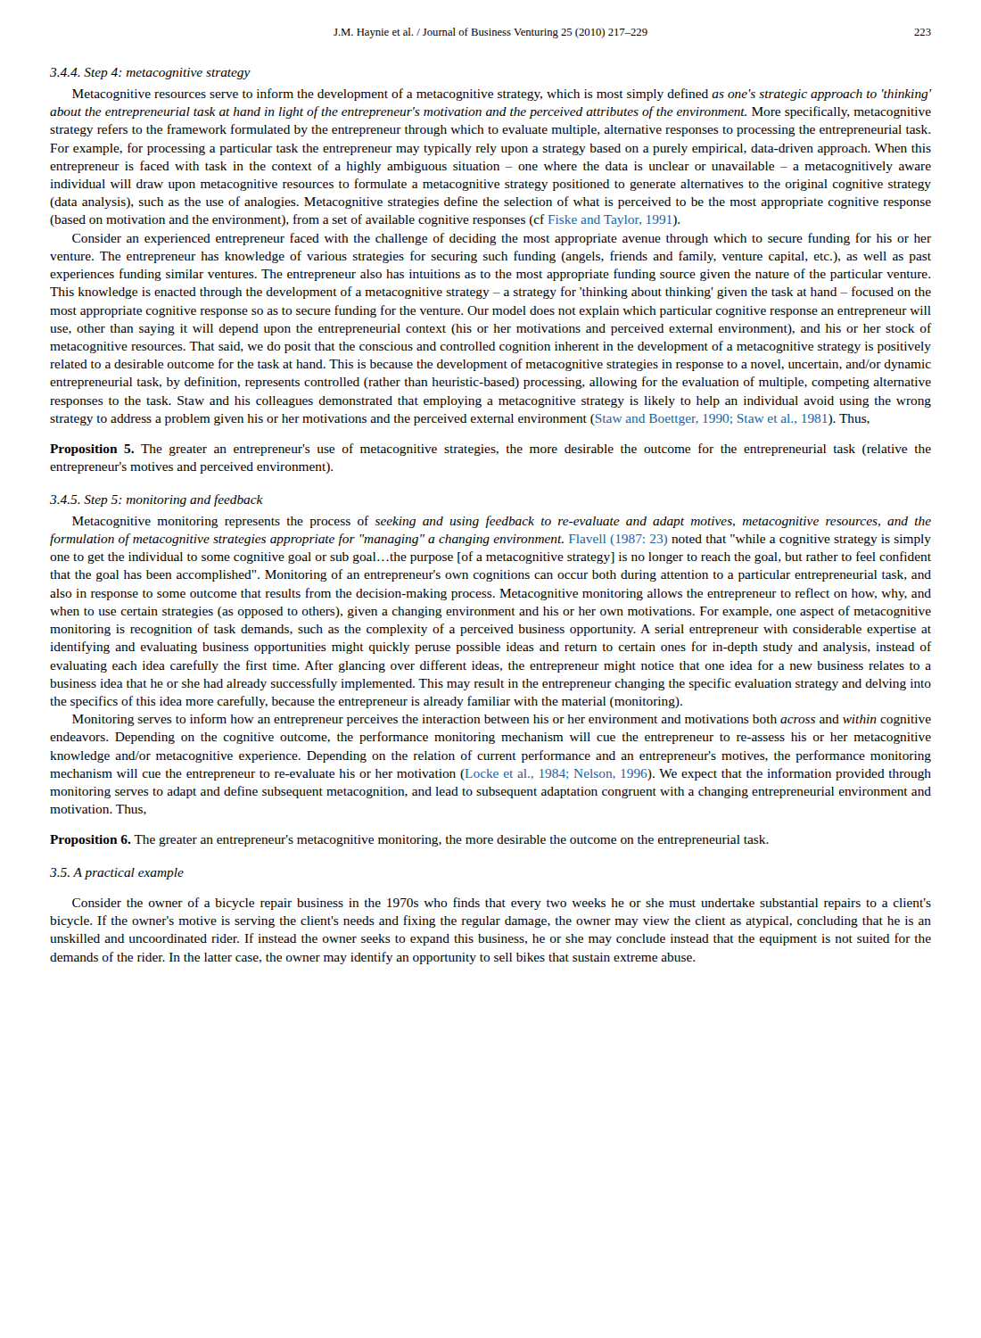J.M. Haynie et al. / Journal of Business Venturing 25 (2010) 217–229 223
3.4.4. Step 4: metacognitive strategy
Metacognitive resources serve to inform the development of a metacognitive strategy, which is most simply defined as one's strategic approach to 'thinking' about the entrepreneurial task at hand in light of the entrepreneur's motivation and the perceived attributes of the environment. More specifically, metacognitive strategy refers to the framework formulated by the entrepreneur through which to evaluate multiple, alternative responses to processing the entrepreneurial task. For example, for processing a particular task the entrepreneur may typically rely upon a strategy based on a purely empirical, data-driven approach. When this entrepreneur is faced with task in the context of a highly ambiguous situation – one where the data is unclear or unavailable – a metacognitively aware individual will draw upon metacognitive resources to formulate a metacognitive strategy positioned to generate alternatives to the original cognitive strategy (data analysis), such as the use of analogies. Metacognitive strategies define the selection of what is perceived to be the most appropriate cognitive response (based on motivation and the environment), from a set of available cognitive responses (cf Fiske and Taylor, 1991).
Consider an experienced entrepreneur faced with the challenge of deciding the most appropriate avenue through which to secure funding for his or her venture. The entrepreneur has knowledge of various strategies for securing such funding (angels, friends and family, venture capital, etc.), as well as past experiences funding similar ventures. The entrepreneur also has intuitions as to the most appropriate funding source given the nature of the particular venture. This knowledge is enacted through the development of a metacognitive strategy – a strategy for 'thinking about thinking' given the task at hand – focused on the most appropriate cognitive response so as to secure funding for the venture. Our model does not explain which particular cognitive response an entrepreneur will use, other than saying it will depend upon the entrepreneurial context (his or her motivations and perceived external environment), and his or her stock of metacognitive resources. That said, we do posit that the conscious and controlled cognition inherent in the development of a metacognitive strategy is positively related to a desirable outcome for the task at hand. This is because the development of metacognitive strategies in response to a novel, uncertain, and/or dynamic entrepreneurial task, by definition, represents controlled (rather than heuristic-based) processing, allowing for the evaluation of multiple, competing alternative responses to the task. Staw and his colleagues demonstrated that employing a metacognitive strategy is likely to help an individual avoid using the wrong strategy to address a problem given his or her motivations and the perceived external environment (Staw and Boettger, 1990; Staw et al., 1981). Thus,
Proposition 5. The greater an entrepreneur's use of metacognitive strategies, the more desirable the outcome for the entrepreneurial task (relative the entrepreneur's motives and perceived environment).
3.4.5. Step 5: monitoring and feedback
Metacognitive monitoring represents the process of seeking and using feedback to re-evaluate and adapt motives, metacognitive resources, and the formulation of metacognitive strategies appropriate for "managing" a changing environment. Flavell (1987: 23) noted that "while a cognitive strategy is simply one to get the individual to some cognitive goal or sub goal…the purpose [of a metacognitive strategy] is no longer to reach the goal, but rather to feel confident that the goal has been accomplished". Monitoring of an entrepreneur's own cognitions can occur both during attention to a particular entrepreneurial task, and also in response to some outcome that results from the decision-making process. Metacognitive monitoring allows the entrepreneur to reflect on how, why, and when to use certain strategies (as opposed to others), given a changing environment and his or her own motivations. For example, one aspect of metacognitive monitoring is recognition of task demands, such as the complexity of a perceived business opportunity. A serial entrepreneur with considerable expertise at identifying and evaluating business opportunities might quickly peruse possible ideas and return to certain ones for in-depth study and analysis, instead of evaluating each idea carefully the first time. After glancing over different ideas, the entrepreneur might notice that one idea for a new business relates to a business idea that he or she had already successfully implemented. This may result in the entrepreneur changing the specific evaluation strategy and delving into the specifics of this idea more carefully, because the entrepreneur is already familiar with the material (monitoring).
Monitoring serves to inform how an entrepreneur perceives the interaction between his or her environment and motivations both across and within cognitive endeavors. Depending on the cognitive outcome, the performance monitoring mechanism will cue the entrepreneur to re-assess his or her metacognitive knowledge and/or metacognitive experience. Depending on the relation of current performance and an entrepreneur's motives, the performance monitoring mechanism will cue the entrepreneur to re-evaluate his or her motivation (Locke et al., 1984; Nelson, 1996). We expect that the information provided through monitoring serves to adapt and define subsequent metacognition, and lead to subsequent adaptation congruent with a changing entrepreneurial environment and motivation. Thus,
Proposition 6. The greater an entrepreneur's metacognitive monitoring, the more desirable the outcome on the entrepreneurial task.
3.5. A practical example
Consider the owner of a bicycle repair business in the 1970s who finds that every two weeks he or she must undertake substantial repairs to a client's bicycle. If the owner's motive is serving the client's needs and fixing the regular damage, the owner may view the client as atypical, concluding that he is an unskilled and uncoordinated rider. If instead the owner seeks to expand this business, he or she may conclude instead that the equipment is not suited for the demands of the rider. In the latter case, the owner may identify an opportunity to sell bikes that sustain extreme abuse.